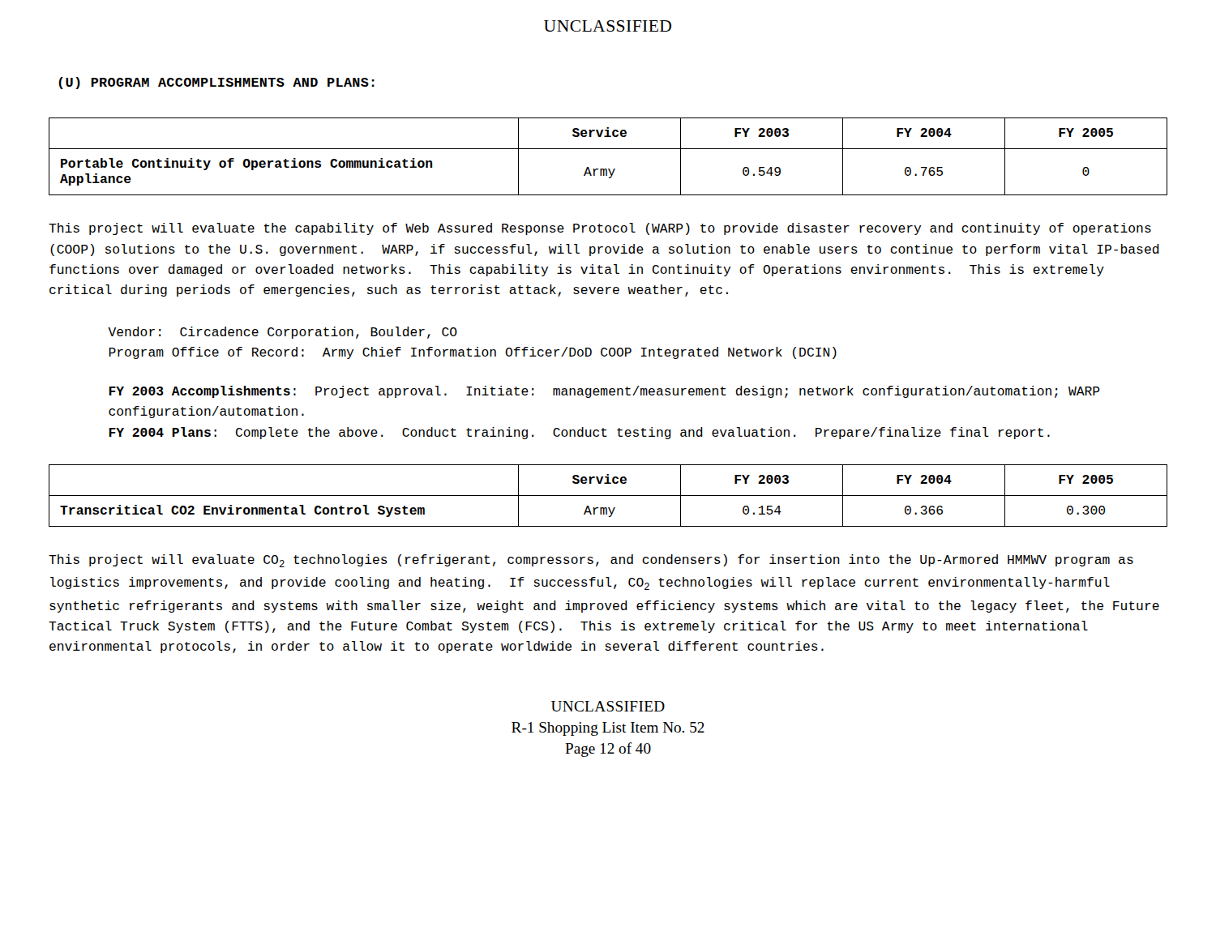UNCLASSIFIED
(U) PROGRAM ACCOMPLISHMENTS AND PLANS:
| | Service | FY 2003 | FY 2004 | FY 2005 |
| --- | --- | --- | --- | --- |
| Portable Continuity of Operations Communication Appliance | Army | 0.549 | 0.765 | 0 |
This project will evaluate the capability of Web Assured Response Protocol (WARP) to provide disaster recovery and continuity of operations (COOP) solutions to the U.S. government. WARP, if successful, will provide a solution to enable users to continue to perform vital IP-based functions over damaged or overloaded networks. This capability is vital in Continuity of Operations environments. This is extremely critical during periods of emergencies, such as terrorist attack, severe weather, etc.
Vendor: Circadence Corporation, Boulder, CO
Program Office of Record: Army Chief Information Officer/DoD COOP Integrated Network (DCIN)
FY 2003 Accomplishments: Project approval. Initiate: management/measurement design; network configuration/automation; WARP configuration/automation.
FY 2004 Plans: Complete the above. Conduct training. Conduct testing and evaluation. Prepare/finalize final report.
| | Service | FY 2003 | FY 2004 | FY 2005 |
| --- | --- | --- | --- | --- |
| Transcritical CO2 Environmental Control System | Army | 0.154 | 0.366 | 0.300 |
This project will evaluate CO2 technologies (refrigerant, compressors, and condensers) for insertion into the Up-Armored HMMWV program as logistics improvements, and provide cooling and heating. If successful, CO2 technologies will replace current environmentally-harmful synthetic refrigerants and systems with smaller size, weight and improved efficiency systems which are vital to the legacy fleet, the Future Tactical Truck System (FTTS), and the Future Combat System (FCS). This is extremely critical for the US Army to meet international environmental protocols, in order to allow it to operate worldwide in several different countries.
UNCLASSIFIED
R-1 Shopping List Item No. 52
Page 12 of 40